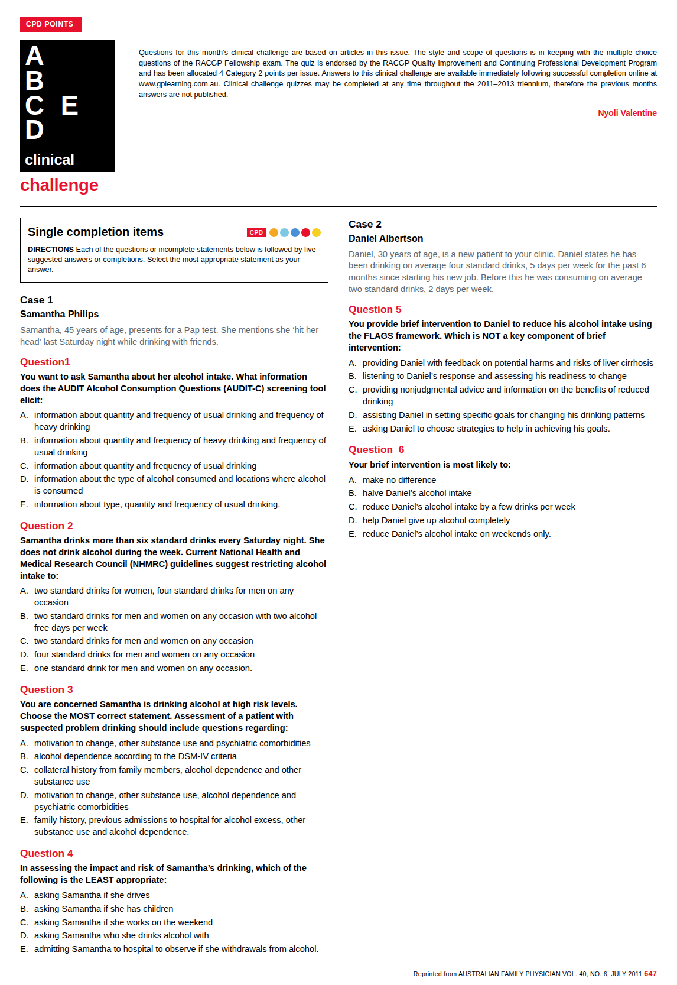CPD POINTS
A B C E D
clinical
challenge
Questions for this month’s clinical challenge are based on articles in this issue. The style and scope of questions is in keeping with the multiple choice questions of the RACGP Fellowship exam. The quiz is endorsed by the RACGP Quality Improvement and Continuing Professional Development Program and has been allocated 4 Category 2 points per issue. Answers to this clinical challenge are available immediately following successful completion online at www.gplearning.com.au. Clinical challenge quizzes may be completed at any time throughout the 2011–2013 triennium, therefore the previous months answers are not published.
Nyoli Valentine
Single completion items CPD
DIRECTIONS Each of the questions or incomplete statements below is followed by five suggested answers or completions. Select the most appropriate statement as your answer.
Case 1
Samantha Philips
Samantha, 45 years of age, presents for a Pap test. She mentions she ‘hit her head’ last Saturday night while drinking with friends.
Question1
You want to ask Samantha about her alcohol intake. What information does the AUDIT Alcohol Consumption Questions (AUDIT-C) screening tool elicit:
A. information about quantity and frequency of usual drinking and frequency of heavy drinking
B. information about quantity and frequency of heavy drinking and frequency of usual drinking
C. information about quantity and frequency of usual drinking
D. information about the type of alcohol consumed and locations where alcohol is consumed
E. information about type, quantity and frequency of usual drinking.
Question 2
Samantha drinks more than six standard drinks every Saturday night. She does not drink alcohol during the week. Current National Health and Medical Research Council (NHMRC) guidelines suggest restricting alcohol intake to:
A. two standard drinks for women, four standard drinks for men on any occasion
B. two standard drinks for men and women on any occasion with two alcohol free days per week
C. two standard drinks for men and women on any occasion
D. four standard drinks for men and women on any occasion
E. one standard drink for men and women on any occasion.
Question 3
You are concerned Samantha is drinking alcohol at high risk levels. Choose the MOST correct statement. Assessment of a patient with suspected problem drinking should include questions regarding:
A. motivation to change, other substance use and psychiatric comorbidities
B. alcohol dependence according to the DSM-IV criteria
C. collateral history from family members, alcohol dependence and other substance use
D. motivation to change, other substance use, alcohol dependence and psychiatric comorbidities
E. family history, previous admissions to hospital for alcohol excess, other substance use and alcohol dependence.
Question 4
In assessing the impact and risk of Samantha’s drinking, which of the following is the LEAST appropriate:
A. asking Samantha if she drives
B. asking Samantha if she has children
C. asking Samantha if she works on the weekend
D. asking Samantha who she drinks alcohol with
E. admitting Samantha to hospital to observe if she withdrawals from alcohol.
Case 2
Daniel Albertson
Daniel, 30 years of age, is a new patient to your clinic. Daniel states he has been drinking on average four standard drinks, 5 days per week for the past 6 months since starting his new job. Before this he was consuming on average two standard drinks, 2 days per week.
Question 5
You provide brief intervention to Daniel to reduce his alcohol intake using the FLAGS framework. Which is NOT a key component of brief intervention:
A. providing Daniel with feedback on potential harms and risks of liver cirrhosis
B. listening to Daniel’s response and assessing his readiness to change
C. providing nonjudgmental advice and information on the benefits of reduced drinking
D. assisting Daniel in setting specific goals for changing his drinking patterns
E. asking Daniel to choose strategies to help in achieving his goals.
Question 6
Your brief intervention is most likely to:
A. make no difference
B. halve Daniel’s alcohol intake
C. reduce Daniel’s alcohol intake by a few drinks per week
D. help Daniel give up alcohol completely
E. reduce Daniel’s alcohol intake on weekends only.
Reprinted from AUSTRALIAN FAMILY PHYSICIAN VOL. 40, NO. 6, JULY 2011 647